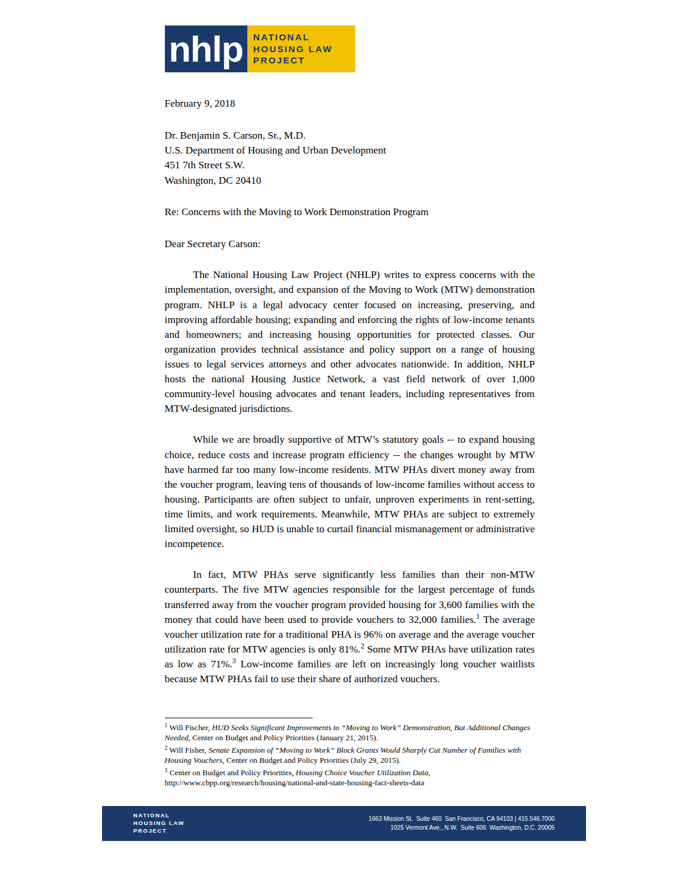nhlp
NATIONAL HOUSING LAW PROJECT
February 9, 2018
Dr. Benjamin S. Carson, Sr., M.D.
U.S. Department of Housing and Urban Development
451 7th Street S.W.
Washington, DC 20410
Re: Concerns with the Moving to Work Demonstration Program
Dear Secretary Carson:
The National Housing Law Project (NHLP) writes to express concerns with the implementation, oversight, and expansion of the Moving to Work (MTW) demonstration program. NHLP is a legal advocacy center focused on increasing, preserving, and improving affordable housing; expanding and enforcing the rights of low-income tenants and homeowners; and increasing housing opportunities for protected classes. Our organization provides technical assistance and policy support on a range of housing issues to legal services attorneys and other advocates nationwide. In addition, NHLP hosts the national Housing Justice Network, a vast field network of over 1,000 community-level housing advocates and tenant leaders, including representatives from MTW-designated jurisdictions.
While we are broadly supportive of MTW’s statutory goals -- to expand housing choice, reduce costs and increase program efficiency -- the changes wrought by MTW have harmed far too many low-income residents. MTW PHAs divert money away from the voucher program, leaving tens of thousands of low-income families without access to housing. Participants are often subject to unfair, unproven experiments in rent-setting, time limits, and work requirements. Meanwhile, MTW PHAs are subject to extremely limited oversight, so HUD is unable to curtail financial mismanagement or administrative incompetence.
In fact, MTW PHAs serve significantly less families than their non-MTW counterparts. The five MTW agencies responsible for the largest percentage of funds transferred away from the voucher program provided housing for 3,600 families with the money that could have been used to provide vouchers to 32,000 families.1 The average voucher utilization rate for a traditional PHA is 96% on average and the average voucher utilization rate for MTW agencies is only 81%.2 Some MTW PHAs have utilization rates as low as 71%.3 Low-income families are left on increasingly long voucher waitlists because MTW PHAs fail to use their share of authorized vouchers.
1 Will Fischer, HUD Seeks Significant Improvements to “Moving to Work” Demonstration, But Additional Changes Needed, Center on Budget and Policy Priorities (January 21, 2015).
2 Will Fisher, Senate Expansion of “Moving to Work” Block Grants Would Sharply Cut Number of Families with Housing Vouchers, Center on Budget and Policy Priorities (July 29, 2015).
3 Center on Budget and Policy Priorities, Housing Choice Voucher Utilization Data,
http://www.cbpp.org/research/housing/national-and-state-housing-fact-sheets-data
National
Housing Law
Project
1663 Mission St. Suite 460 San Francisco, CA 94103 | 415.546.7000
1025 Vermont Ave., N.W. Suite 606 Washington, D.C. 20005